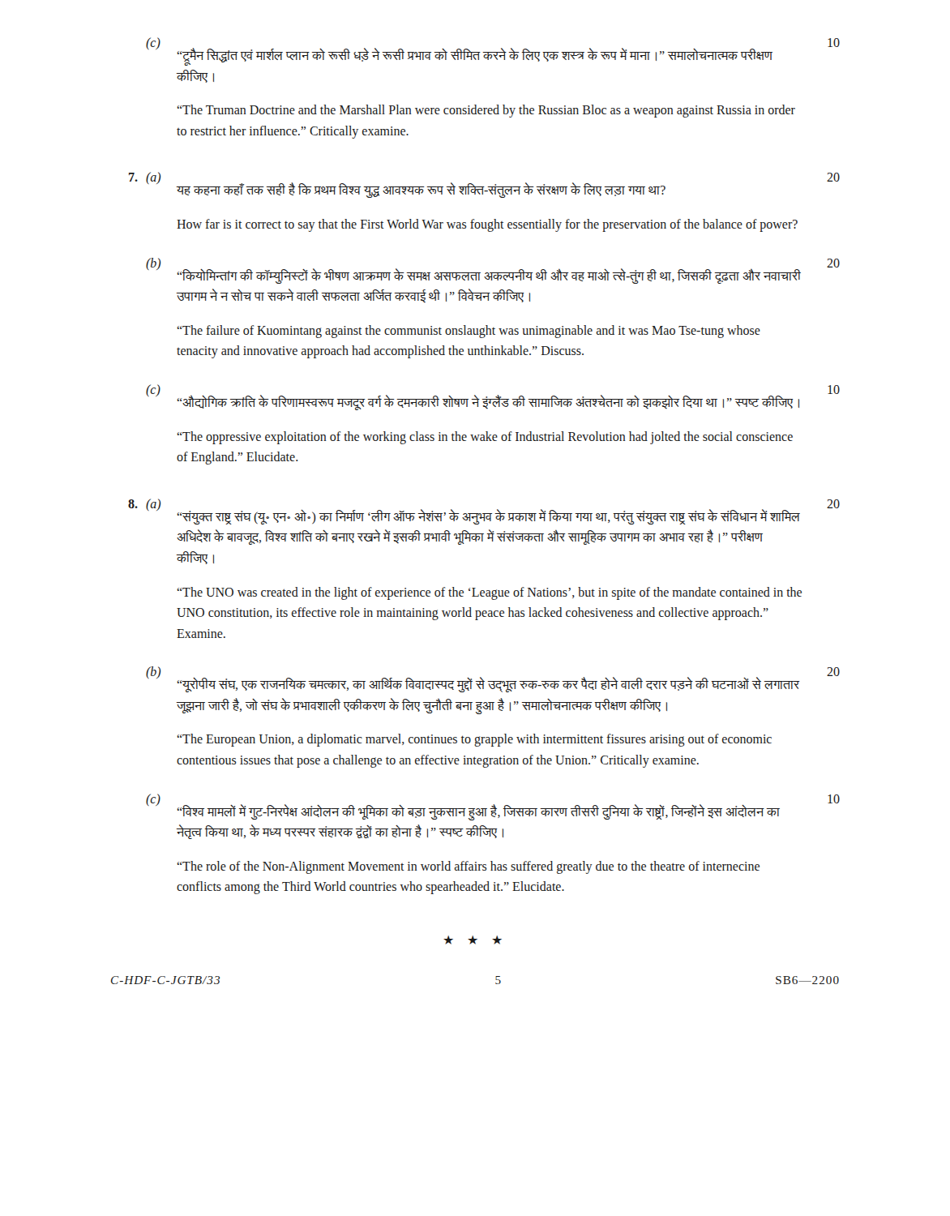(c)
“ट्रूमैन सिद्धांत एवं मार्शल प्लान को रूसी धड़े ने रूसी प्रभाव को सीमित करने के लिए एक शस्त्र के रूप में माना।” समालोचनात्मक परीक्षण कीजिए।
“The Truman Doctrine and the Marshall Plan were considered by the Russian Bloc as a weapon against Russia in order to restrict her influence.” Critically examine.
10
7.
(a)
यह कहना कहाँ तक सही है कि प्रथम विश्व युद्ध आवश्यक रूप से शक्ति-संतुलन के संरक्षण के लिए लड़ा गया था?
How far is it correct to say that the First World War was fought essentially for the preservation of the balance of power?
20
(b)
“कियोमिन्तांग की कॉम्युनिस्टों के भीषण आक्रमण के समक्ष असफलता अकल्पनीय थी और वह माओ त्से-तुंग ही था, जिसकी दृढ़ता और नवाचारी उपागम ने न सोच पा सकने वाली सफलता अर्जित करवाई थी।” विवेचन कीजिए।
“The failure of Kuomintang against the communist onslaught was unimaginable and it was Mao Tse-tung whose tenacity and innovative approach had accomplished the unthinkable.” Discuss.
20
(c)
“औद्योगिक क्रांति के परिणामस्वरूप मजदूर वर्ग के दमनकारी शोषण ने इंग्लैंड की सामाजिक अंतश्चेतना को झकझोर दिया था।” स्पष्ट कीजिए।
“The oppressive exploitation of the working class in the wake of Industrial Revolution had jolted the social conscience of England.” Elucidate.
10
8.
(a)
“संयुक्त राष्ट्र संघ (यू॰ एन॰ ओ॰) का निर्माण ‘लीग ऑफ नेशंस’ के अनुभव के प्रकाश में किया गया था, परंतु संयुक्त राष्ट्र संघ के संविधान में शामिल अधिदेश के बावजूद, विश्व शांति को बनाए रखने में इसकी प्रभावी भूमिका में संसंजकता और सामूहिक उपागम का अभाव रहा है।” परीक्षण कीजिए।
“The UNO was created in the light of experience of the ‘League of Nations’, but in spite of the mandate contained in the UNO constitution, its effective role in maintaining world peace has lacked cohesiveness and collective approach.” Examine.
20
(b)
“यूरोपीय संघ, एक राजनयिक चमत्कार, का आर्थिक विवादास्पद मुद्दों से उद्भूत रुक-रुक कर पैदा होने वाली दरार पड़ने की घटनाओं से लगातार जूझना जारी है, जो संघ के प्रभावशाली एकीकरण के लिए चुनौती बना हुआ है।” समालोचनात्मक परीक्षण कीजिए।
“The European Union, a diplomatic marvel, continues to grapple with intermittent fissures arising out of economic contentious issues that pose a challenge to an effective integration of the Union.” Critically examine.
20
(c)
“विश्व मामलों में गुट-निरपेक्ष आंदोलन की भूमिका को बड़ा नुकसान हुआ है, जिसका कारण तीसरी दुनिया के राष्ट्रों, जिन्होंने इस आंदोलन का नेतृत्व किया था, के मध्य परस्पर संहारक द्वंद्वों का होना है।” स्पष्ट कीजिए।
“The role of the Non-Alignment Movement in world affairs has suffered greatly due to the theatre of internecine conflicts among the Third World countries who spearheaded it.” Elucidate.
10
★ ★ ★
C-HDF-C-JGTB/33 5 SB6—2200